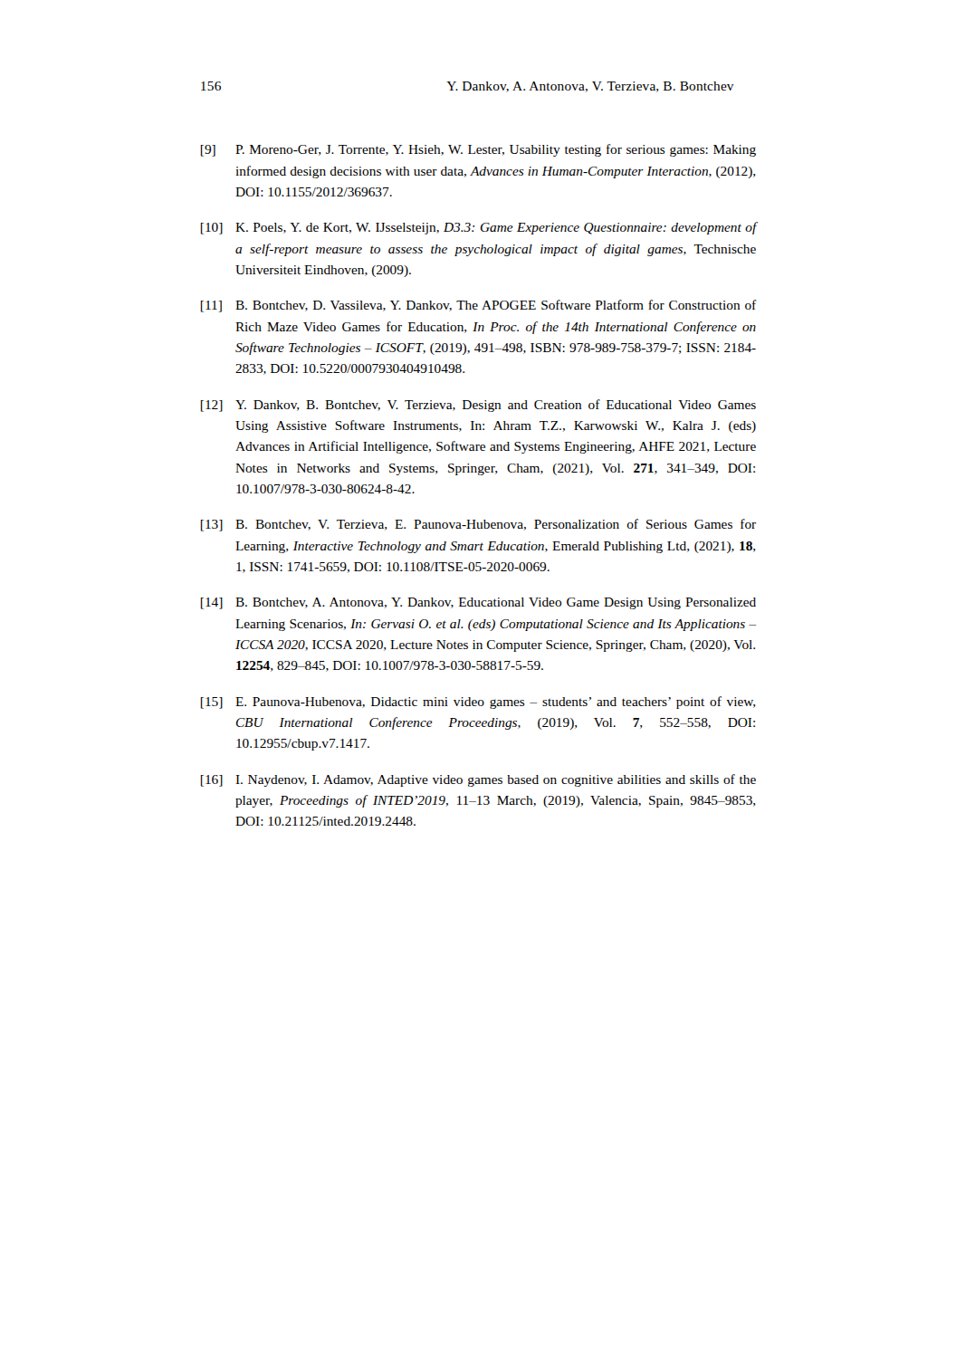156 Y. Dankov, A. Antonova, V. Terzieva, B. Bontchev
[9] P. Moreno-Ger, J. Torrente, Y. Hsieh, W. Lester, Usability testing for serious games: Making informed design decisions with user data, Advances in Human-Computer Interaction, (2012), DOI: 10.1155/2012/369637.
[10] K. Poels, Y. de Kort, W. IJsselsteijn, D3.3: Game Experience Questionnaire: development of a self-report measure to assess the psychological impact of digital games, Technische Universiteit Eindhoven, (2009).
[11] B. Bontchev, D. Vassileva, Y. Dankov, The APOGEE Software Platform for Construction of Rich Maze Video Games for Education, In Proc. of the 14th International Conference on Software Technologies – ICSOFT, (2019), 491–498, ISBN: 978-989-758-379-7; ISSN: 2184-2833, DOI: 10.5220/0007930404910498.
[12] Y. Dankov, B. Bontchev, V. Terzieva, Design and Creation of Educational Video Games Using Assistive Software Instruments, In: Ahram T.Z., Karwowski W., Kalra J. (eds) Advances in Artificial Intelligence, Software and Systems Engineering, AHFE 2021, Lecture Notes in Networks and Systems, Springer, Cham, (2021), Vol. 271, 341–349, DOI: 10.1007/978-3-030-80624-8-42.
[13] B. Bontchev, V. Terzieva, E. Paunova-Hubenova, Personalization of Serious Games for Learning, Interactive Technology and Smart Education, Emerald Publishing Ltd, (2021), 18, 1, ISSN: 1741-5659, DOI: 10.1108/ITSE-05-2020-0069.
[14] B. Bontchev, A. Antonova, Y. Dankov, Educational Video Game Design Using Personalized Learning Scenarios, In: Gervasi O. et al. (eds) Computational Science and Its Applications – ICCSA 2020, ICCSA 2020, Lecture Notes in Computer Science, Springer, Cham, (2020), Vol. 12254, 829–845, DOI: 10.1007/978-3-030-58817-5-59.
[15] E. Paunova-Hubenova, Didactic mini video games – students’ and teachers’ point of view, CBU International Conference Proceedings, (2019), Vol. 7, 552–558, DOI: 10.12955/cbup.v7.1417.
[16] I. Naydenov, I. Adamov, Adaptive video games based on cognitive abilities and skills of the player, Proceedings of INTED’2019, 11–13 March, (2019), Valencia, Spain, 9845–9853, DOI: 10.21125/inted.2019.2448.